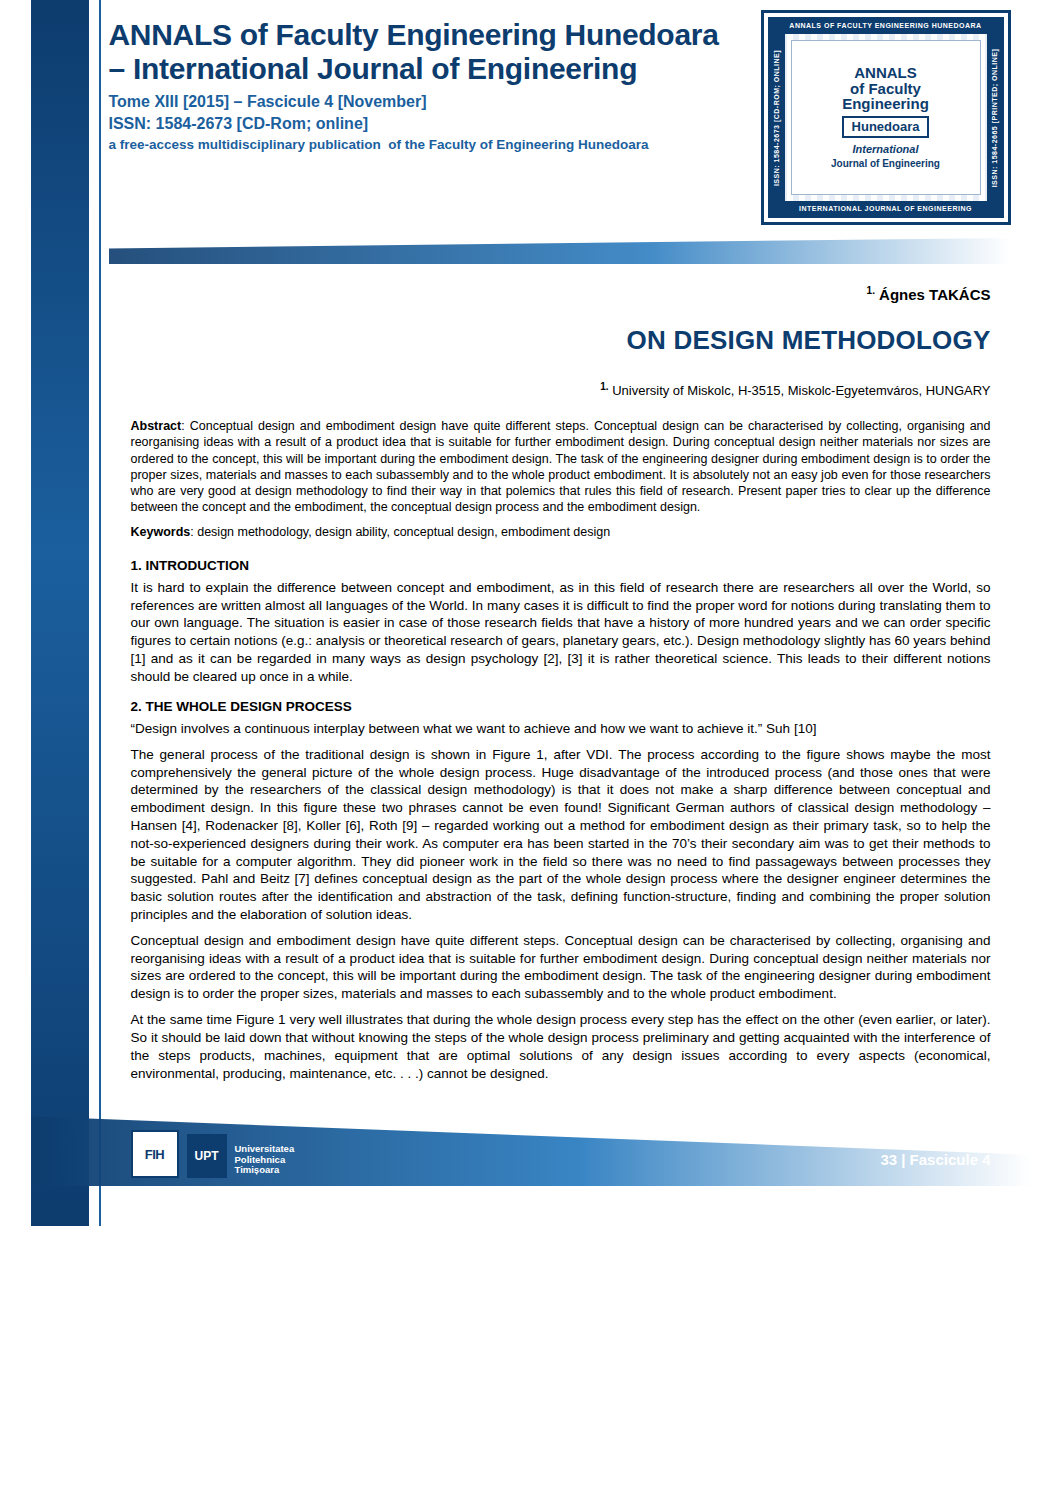ANNALS of Faculty Engineering Hunedoara
– International Journal of Engineering
Tome XIII [2015] – Fascicule 4 [November]
ISSN: 1584-2673 [CD-Rom; online]
a free-access multidisciplinary publication of the Faculty of Engineering Hunedoara
ANNALS OF FACULTY ENGINEERING HUNEDOARA
ISSN: 1584-2673 [CD-ROM; ONLINE]
ISSN: 1584-2665 [PRINTED; ONLINE]
ANNALS
of Faculty
Engineering
Hunedoara
International
Journal of Engineering
INTERNATIONAL JOURNAL OF ENGINEERING
1. Ágnes TAKÁCS
ON DESIGN METHODOLOGY
1. University of Miskolc, H-3515, Miskolc-Egyetemváros, HUNGARY
Abstract: Conceptual design and embodiment design have quite different steps. Conceptual design can be characterised by collecting, organising and reorganising ideas with a result of a product idea that is suitable for further embodiment design. During conceptual design neither materials nor sizes are ordered to the concept, this will be important during the embodiment design. The task of the engineering designer during embodiment design is to order the proper sizes, materials and masses to each subassembly and to the whole product embodiment. It is absolutely not an easy job even for those researchers who are very good at design methodology to find their way in that polemics that rules this field of research. Present paper tries to clear up the difference between the concept and the embodiment, the conceptual design process and the embodiment design.
Keywords: design methodology, design ability, conceptual design, embodiment design
1. INTRODUCTION
It is hard to explain the difference between concept and embodiment, as in this field of research there are researchers all over the World, so references are written almost all languages of the World. In many cases it is difficult to find the proper word for notions during translating them to our own language. The situation is easier in case of those research fields that have a history of more hundred years and we can order specific figures to certain notions (e.g.: analysis or theoretical research of gears, planetary gears, etc.). Design methodology slightly has 60 years behind [1] and as it can be regarded in many ways as design psychology [2], [3] it is rather theoretical science. This leads to their different notions should be cleared up once in a while.
2. THE WHOLE DESIGN PROCESS
“Design involves a continuous interplay between what we want to achieve and how we want to achieve it.” Suh [10]
The general process of the traditional design is shown in Figure 1, after VDI. The process according to the figure shows maybe the most comprehensively the general picture of the whole design process. Huge disadvantage of the introduced process (and those ones that were determined by the researchers of the classical design methodology) is that it does not make a sharp difference between conceptual and embodiment design. In this figure these two phrases cannot be even found! Significant German authors of classical design methodology – Hansen [4], Rodenacker [8], Koller [6], Roth [9] – regarded working out a method for embodiment design as their primary task, so to help the not-so-experienced designers during their work. As computer era has been started in the 70’s their secondary aim was to get their methods to be suitable for a computer algorithm. They did pioneer work in the field so there was no need to find passageways between processes they suggested. Pahl and Beitz [7] defines conceptual design as the part of the whole design process where the designer engineer determines the basic solution routes after the identification and abstraction of the task, defining function-structure, finding and combining the proper solution principles and the elaboration of solution ideas.
Conceptual design and embodiment design have quite different steps. Conceptual design can be characterised by collecting, organising and reorganising ideas with a result of a product idea that is suitable for further embodiment design. During conceptual design neither materials nor sizes are ordered to the concept, this will be important during the embodiment design. The task of the engineering designer during embodiment design is to order the proper sizes, materials and masses to each subassembly and to the whole product embodiment.
At the same time Figure 1 very well illustrates that during the whole design process every step has the effect on the other (even earlier, or later). So it should be laid down that without knowing the steps of the whole design process preliminary and getting acquainted with the interference of the steps products, machines, equipment that are optimal solutions of any design issues according to every aspects (economical, environmental, producing, maintenance, etc. . . .) cannot be designed.
FIH
UPT
Universitatea
Politehnica
Timișoara
33 | Fascicule 4